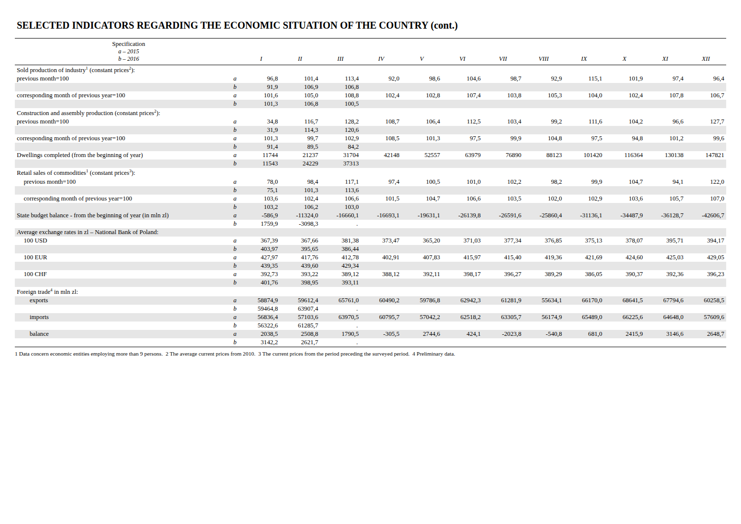SELECTED INDICATORS REGARDING THE ECONOMIC SITUATION OF THE COUNTRY (cont.)
| Specification a – 2015 b – 2016 | I | II | III | IV | V | VI | VII | VIII | IX | X | XI | XII |
| --- | --- | --- | --- | --- | --- | --- | --- | --- | --- | --- | --- | --- |
| Sold production of industry 1 (constant prices 2 ): |
| previous month=100 | a | 96,8 | 101,4 | 113,4 | 92,0 | 98,6 | 104,6 | 98,7 | 92,9 | 115,1 | 101,9 | 97,4 | 96,4 |
| | b | 91,9 | 106,9 | 106,8 | | | | | | | | | |
| corresponding month of previous year=100 | a | 101,6 | 105,0 | 108,8 | 102,4 | 102,8 | 107,4 | 103,8 | 105,3 | 104,0 | 102,4 | 107,8 | 106,7 |
| | b | 101,3 | 106,8 | 100,5 | | | | | | | | | |
| Construction and assembly production (constant prices 2 ): |
| previous month=100 | a | 34,8 | 116,7 | 128,2 | 108,7 | 106,4 | 112,5 | 103,4 | 99,2 | 111,6 | 104,2 | 96,6 | 127,7 |
| | b | 31,9 | 114,3 | 120,6 | | | | | | | | | |
| corresponding month of previous year=100 | a | 101,3 | 99,7 | 102,9 | 108,5 | 101,3 | 97,5 | 99,9 | 104,8 | 97,5 | 94,8 | 101,2 | 99,6 |
| | b | 91,4 | 89,5 | 84,2 | | | | | | | | | |
| Dwellings completed (from the beginning of year) | a | 11744 | 21237 | 31704 | 42148 | 52557 | 63979 | 76890 | 88123 | 101420 | 116364 | 130138 | 147821 |
| | b | 11543 | 24229 | 37313 | | | | | | | | | |
| Retail sales of commodities 1 (constant prices 3 ): |
| previous month=100 | a | 78,0 | 98,4 | 117,1 | 97,4 | 100,5 | 101,0 | 102,2 | 98,2 | 99,9 | 104,7 | 94,1 | 122,0 |
| | b | 75,1 | 101,3 | 113,6 | | | | | | | | | |
| corresponding month of previous year=100 | a | 103,6 | 102,4 | 106,6 | 101,5 | 104,7 | 106,6 | 103,5 | 102,0 | 102,9 | 103,6 | 105,7 | 107,0 |
| | b | 103,2 | 106,2 | 103,0 | | | | | | | | | |
| State budget balance - from the beginning of year (in mln zl) | a | -586,9 | -11324,0 | -16660,1 | -16693,1 | -19631,1 | -26139,8 | -26591,6 | -25860,4 | -31136,1 | -34487,9 | -36128,7 | -42606,7 |
| | b | 1759,9 | -3098,3 | . | | | | | | | | | |
| Average exchange rates in zl – National Bank of Poland: |
| 100 USD | a | 367,39 | 367,66 | 381,38 | 373,47 | 365,20 | 371,03 | 377,34 | 376,85 | 375,13 | 378,07 | 395,71 | 394,17 |
| | b | 403,97 | 395,65 | 386,44 | | | | | | | | | |
| 100 EUR | a | 427,97 | 417,76 | 412,78 | 402,91 | 407,83 | 415,97 | 415,40 | 419,36 | 421,69 | 424,60 | 425,03 | 429,05 |
| | b | 439,35 | 439,60 | 429,34 | | | | | | | | | |
| 100 CHF | a | 392,73 | 393,22 | 389,12 | 388,12 | 392,11 | 398,17 | 396,27 | 389,29 | 386,05 | 390,37 | 392,36 | 396,23 |
| | b | 401,76 | 398,95 | 393,11 | | | | | | | | | |
| Foreign trade 4 in mln zl: |
| exports | a | 58874,9 | 59612,4 | 65761,0 | 60490,2 | 59786,8 | 62942,3 | 61281,9 | 55634,1 | 66170,0 | 68641,5 | 67794,6 | 60258,5 |
| | b | 59464,8 | 63907,4 | . | | | | | | | | | |
| imports | a | 56836,4 | 57103,6 | 63970,5 | 60795,7 | 57042,2 | 62518,2 | 63305,7 | 56174,9 | 65489,0 | 66225,6 | 64648,0 | 57609,6 |
| | b | 56322,6 | 61285,7 | . | | | | | | | | | |
| balance | a | 2038,5 | 2508,8 | 1790,5 | -305,5 | 2744,6 | 424,1 | -2023,8 | -540,8 | 681,0 | 2415,9 | 3146,6 | 2648,7 |
| | b | 3142,2 | 2621,7 | . | | | | | | | | | |
1 Data concern economic entities employing more than 9 persons. 2 The average current prices from 2010. 3 The current prices from the period preceding the surveyed period. 4 Preliminary data.